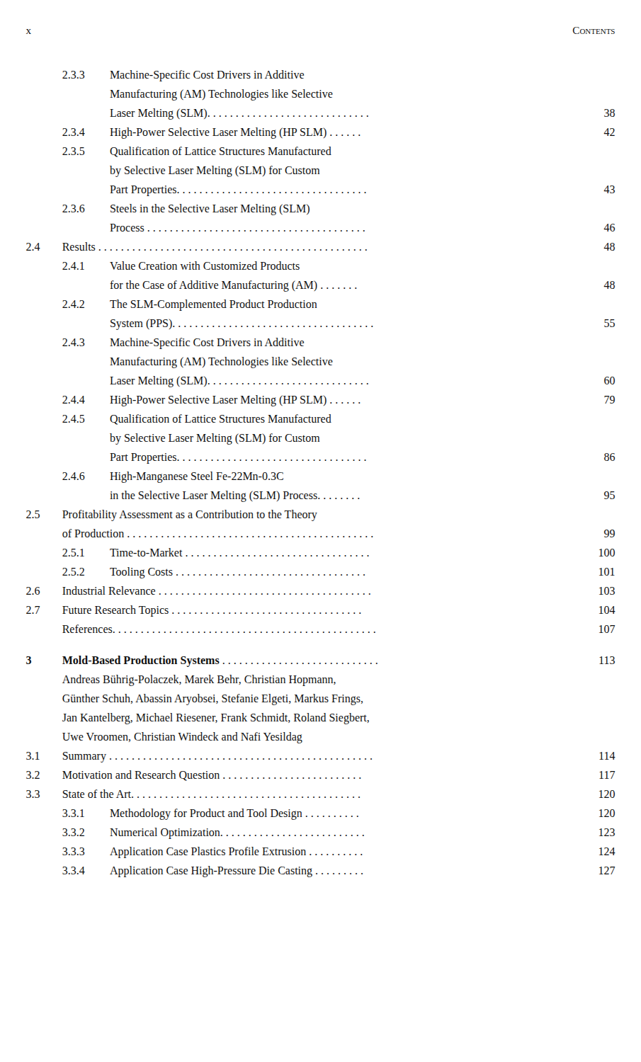x Contents
| | 2.3.3 | Machine-Specific Cost Drivers in Additive | |
| | | Manufacturing (AM) Technologies like Selective | |
| | | Laser Melting (SLM) . . . . . . . . . . . . . . . . . . . . . . . . . . . . . | 38 |
| | 2.3.4 | High-Power Selective Laser Melting (HP SLM) . . . . . . | 42 |
| | 2.3.5 | Qualification of Lattice Structures Manufactured | |
| | | by Selective Laser Melting (SLM) for Custom | |
| | | Part Properties . . . . . . . . . . . . . . . . . . . . . . . . . . . . . . . . . . | 43 |
| | 2.3.6 | Steels in the Selective Laser Melting (SLM) | |
| | | Process . . . . . . . . . . . . . . . . . . . . . . . . . . . . . . . . . . . . . . . | 46 |
| 2.4 | Results . . . . . . . . . . . . . . . . . . . . . . . . . . . . . . . . . . . . . . . . . . . . . . . . | 48 |
| | 2.4.1 | Value Creation with Customized Products | |
| | | for the Case of Additive Manufacturing (AM) . . . . . . . | 48 |
| | 2.4.2 | The SLM-Complemented Product Production | |
| | | System (PPS) . . . . . . . . . . . . . . . . . . . . . . . . . . . . . . . . . . . . | 55 |
| | 2.4.3 | Machine-Specific Cost Drivers in Additive | |
| | | Manufacturing (AM) Technologies like Selective | |
| | | Laser Melting (SLM) . . . . . . . . . . . . . . . . . . . . . . . . . . . . . | 60 |
| | 2.4.4 | High-Power Selective Laser Melting (HP SLM) . . . . . . | 79 |
| | 2.4.5 | Qualification of Lattice Structures Manufactured | |
| | | by Selective Laser Melting (SLM) for Custom | |
| | | Part Properties . . . . . . . . . . . . . . . . . . . . . . . . . . . . . . . . . . | 86 |
| | 2.4.6 | High-Manganese Steel Fe-22Mn-0.3C | |
| | | in the Selective Laser Melting (SLM) Process . . . . . . . . | 95 |
| 2.5 | Profitability Assessment as a Contribution to the Theory | |
| | of Production . . . . . . . . . . . . . . . . . . . . . . . . . . . . . . . . . . . . . . . . . . . . | 99 |
| | 2.5.1 | Time-to-Market . . . . . . . . . . . . . . . . . . . . . . . . . . . . . . . . . | 100 |
| | 2.5.2 | Tooling Costs . . . . . . . . . . . . . . . . . . . . . . . . . . . . . . . . . . | 101 |
| 2.6 | Industrial Relevance . . . . . . . . . . . . . . . . . . . . . . . . . . . . . . . . . . . . . . | 103 |
| 2.7 | Future Research Topics . . . . . . . . . . . . . . . . . . . . . . . . . . . . . . . . . . | 104 |
| | References . . . . . . . . . . . . . . . . . . . . . . . . . . . . . . . . . . . . . . . . . . . . . . . | 107 |
| 3 | Mold-Based Production Systems . . . . . . . . . . . . . . . . . . . . . . . . . . . . | 113 |
| | Andreas Bührig-Polaczek, Marek Behr, Christian Hopmann, |
| | Günther Schuh, Abassin Aryobsei, Stefanie Elgeti, Markus Frings, |
| | Jan Kantelberg, Michael Riesener, Frank Schmidt, Roland Siegbert, |
| | Uwe Vroomen, Christian Windeck and Nafi Yesildag |
| 3.1 | Summary . . . . . . . . . . . . . . . . . . . . . . . . . . . . . . . . . . . . . . . . . . . . . . . | 114 |
| 3.2 | Motivation and Research Question . . . . . . . . . . . . . . . . . . . . . . . . . | 117 |
| 3.3 | State of the Art . . . . . . . . . . . . . . . . . . . . . . . . . . . . . . . . . . . . . . . . . | 120 |
| | 3.3.1 | Methodology for Product and Tool Design . . . . . . . . . . | 120 |
| | 3.3.2 | Numerical Optimization . . . . . . . . . . . . . . . . . . . . . . . . . . | 123 |
| | 3.3.3 | Application Case Plastics Profile Extrusion . . . . . . . . . . | 124 |
| | 3.3.4 | Application Case High-Pressure Die Casting . . . . . . . . . | 127 |